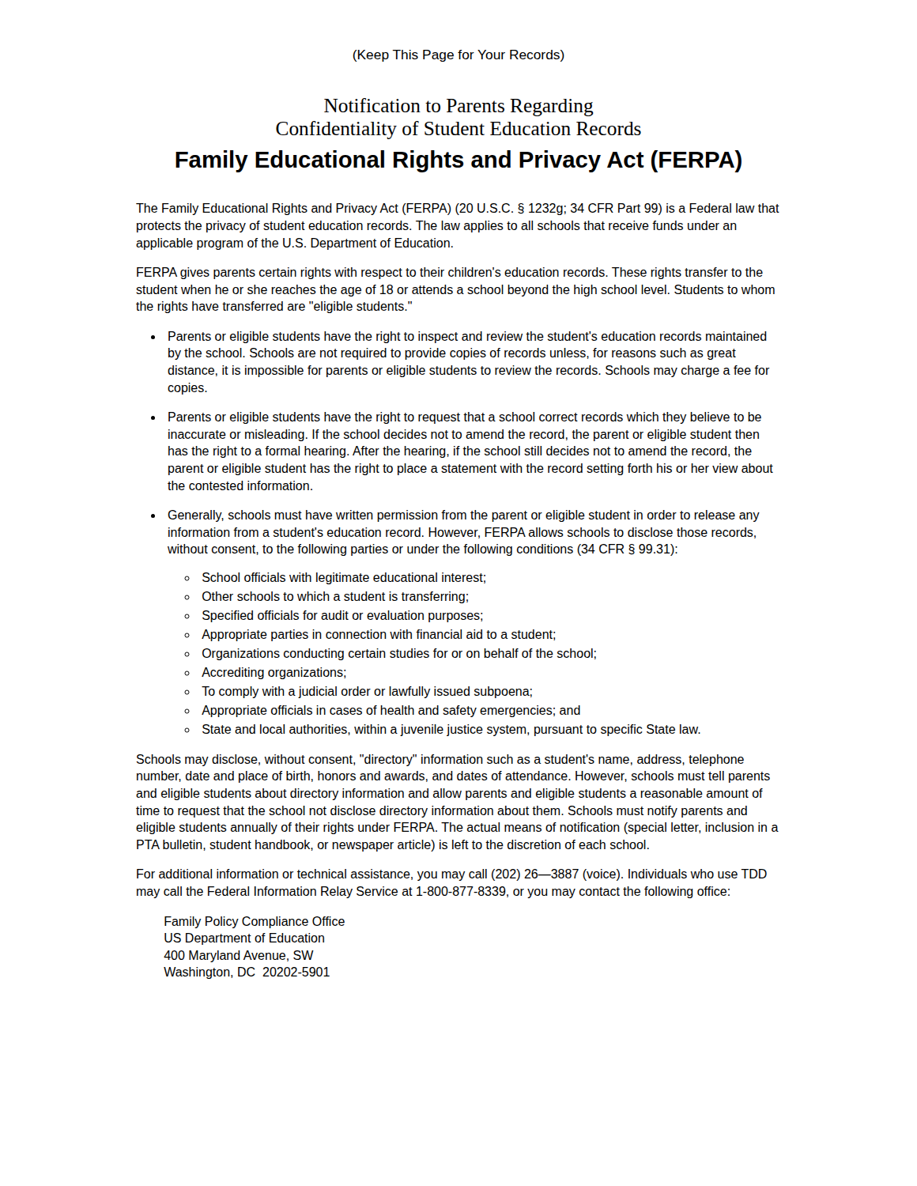(Keep This Page for Your Records)
Notification to Parents Regarding
Confidentiality of Student Education Records
Family Educational Rights and Privacy Act (FERPA)
The Family Educational Rights and Privacy Act (FERPA) (20 U.S.C. § 1232g; 34 CFR Part 99) is a Federal law that protects the privacy of student education records. The law applies to all schools that receive funds under an applicable program of the U.S. Department of Education.
FERPA gives parents certain rights with respect to their children's education records. These rights transfer to the student when he or she reaches the age of 18 or attends a school beyond the high school level. Students to whom the rights have transferred are "eligible students."
Parents or eligible students have the right to inspect and review the student's education records maintained by the school. Schools are not required to provide copies of records unless, for reasons such as great distance, it is impossible for parents or eligible students to review the records. Schools may charge a fee for copies.
Parents or eligible students have the right to request that a school correct records which they believe to be inaccurate or misleading. If the school decides not to amend the record, the parent or eligible student then has the right to a formal hearing. After the hearing, if the school still decides not to amend the record, the parent or eligible student has the right to place a statement with the record setting forth his or her view about the contested information.
Generally, schools must have written permission from the parent or eligible student in order to release any information from a student's education record. However, FERPA allows schools to disclose those records, without consent, to the following parties or under the following conditions (34 CFR § 99.31):
School officials with legitimate educational interest;
Other schools to which a student is transferring;
Specified officials for audit or evaluation purposes;
Appropriate parties in connection with financial aid to a student;
Organizations conducting certain studies for or on behalf of the school;
Accrediting organizations;
To comply with a judicial order or lawfully issued subpoena;
Appropriate officials in cases of health and safety emergencies; and
State and local authorities, within a juvenile justice system, pursuant to specific State law.
Schools may disclose, without consent, "directory" information such as a student's name, address, telephone number, date and place of birth, honors and awards, and dates of attendance. However, schools must tell parents and eligible students about directory information and allow parents and eligible students a reasonable amount of time to request that the school not disclose directory information about them. Schools must notify parents and eligible students annually of their rights under FERPA. The actual means of notification (special letter, inclusion in a PTA bulletin, student handbook, or newspaper article) is left to the discretion of each school.
For additional information or technical assistance, you may call (202) 26—3887 (voice). Individuals who use TDD may call the Federal Information Relay Service at 1-800-877-8339, or you may contact the following office:
Family Policy Compliance Office
US Department of Education
400 Maryland Avenue, SW
Washington, DC 20202-5901